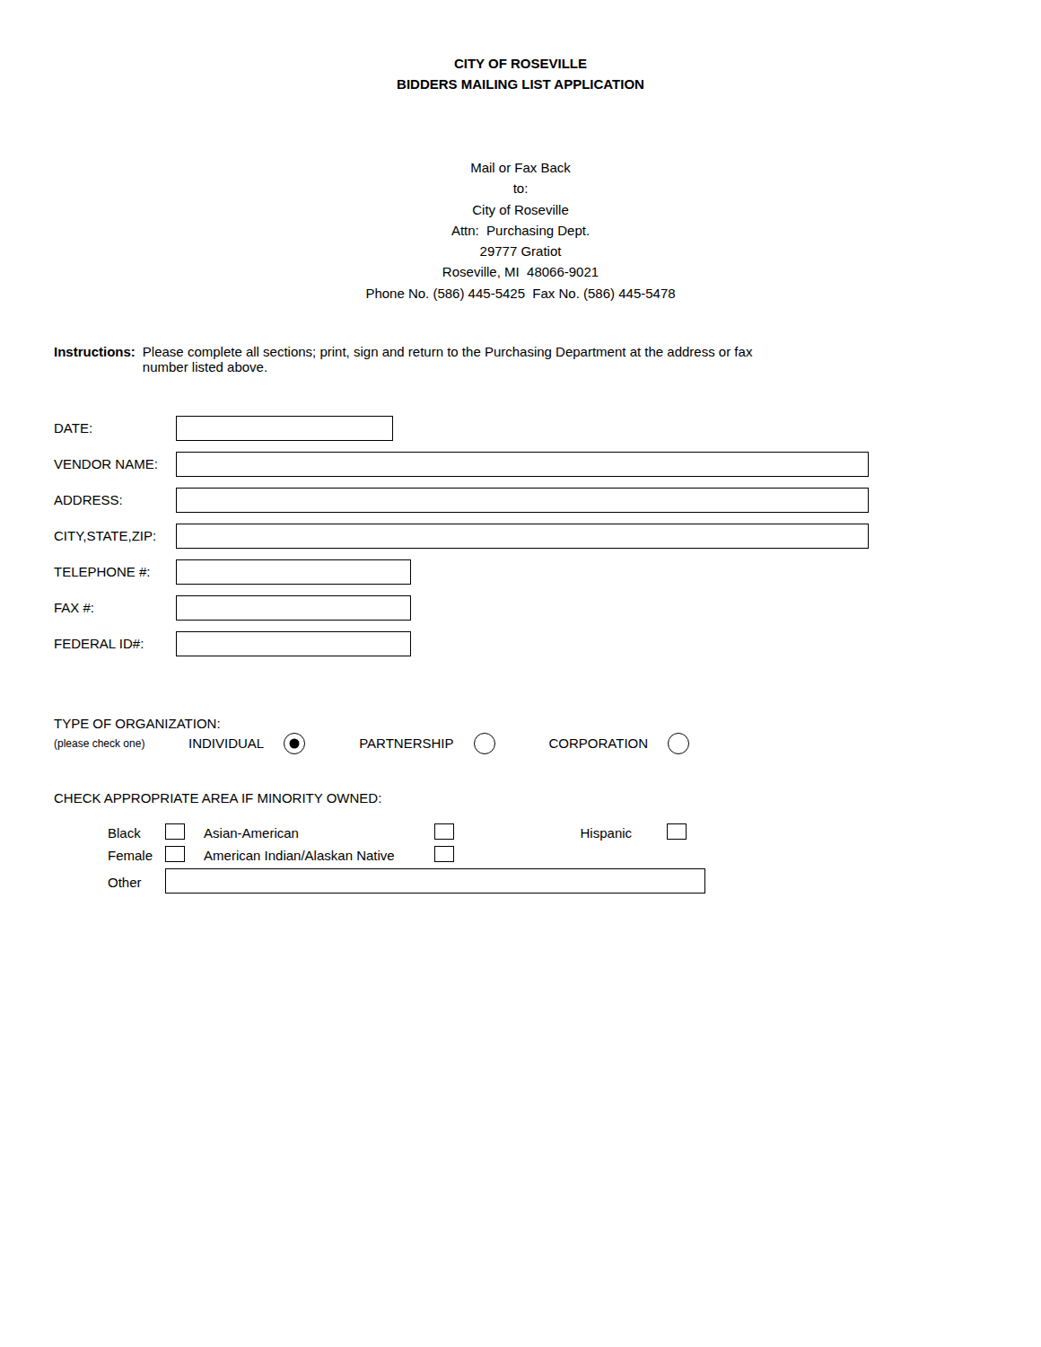CITY OF ROSEVILLE
BIDDERS MAILING LIST APPLICATION
Mail or Fax Back
to:
City of Roseville
Attn: Purchasing Dept.
29777 Gratiot
Roseville, MI 48066-9021
Phone No. (586) 445-5425 Fax No. (586) 445-5478
Instructions:
Please complete all sections; print, sign and return to the Purchasing Department at the address or fax number listed above.
| DATE: | |
| VENDOR NAME: | |
| ADDRESS: | |
| CITY,STATE,ZIP: | |
| TELEPHONE #: | |
| FAX #: | |
| FEDERAL ID#: | |
TYPE OF ORGANIZATION:
(please check one)
INDIVIDUAL
PARTNERSHIP
CORPORATION
CHECK APPROPRIATE AREA IF MINORITY OWNED:
| Black | | Asian-American | | Hispanic | |
| Female | | American Indian/Alaskan Native | | | |
| Other | |